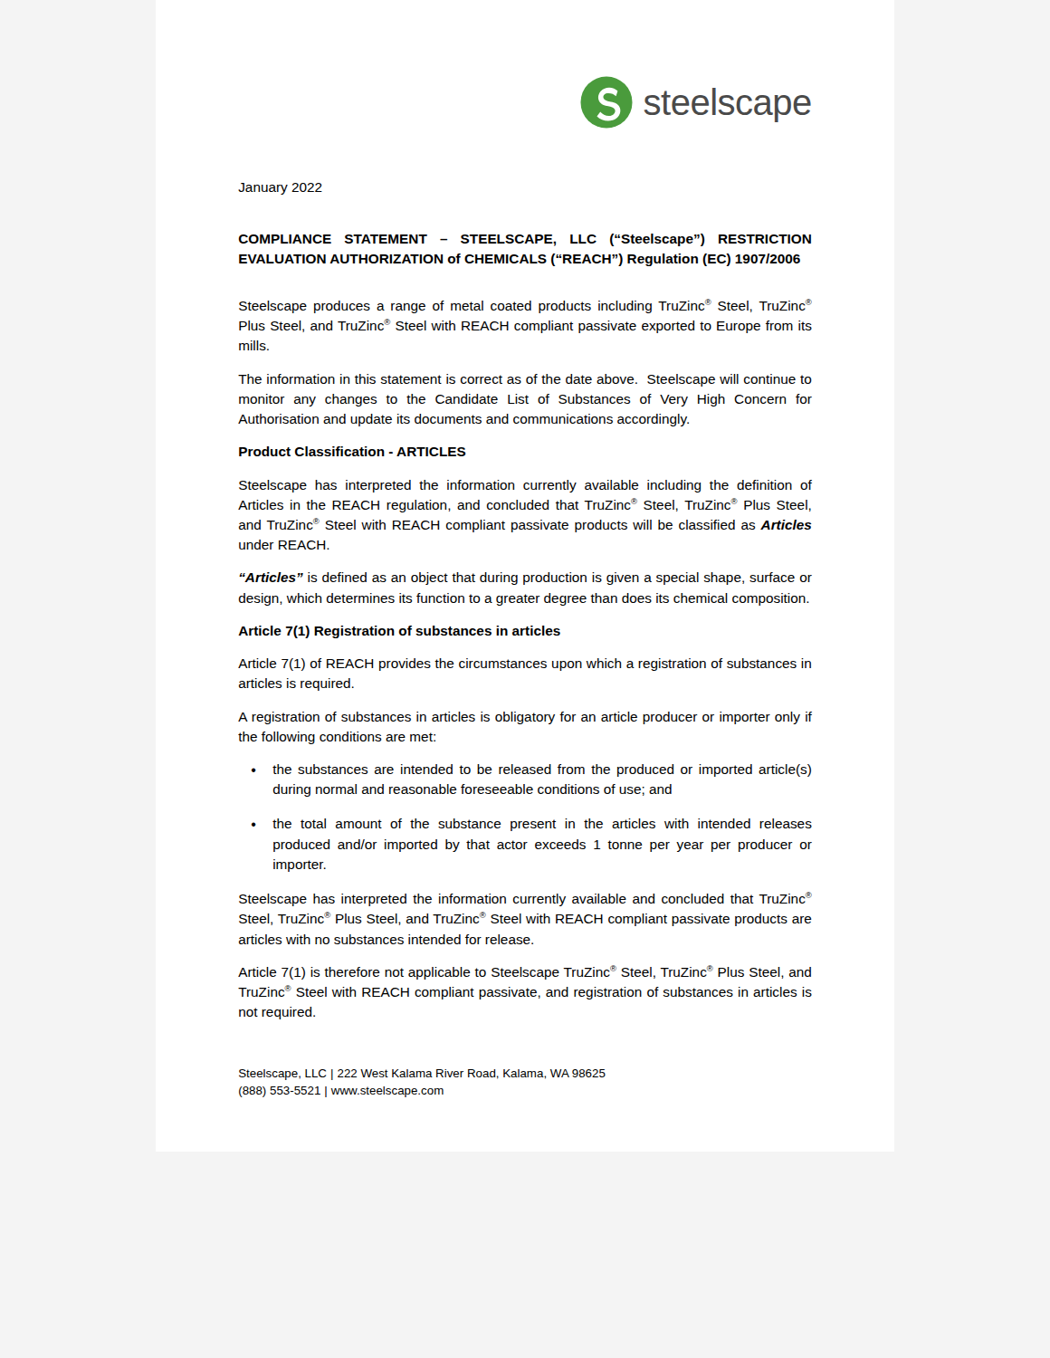steelscape
January 2022
COMPLIANCE STATEMENT – STEELSCAPE, LLC (“Steelscape”) RESTRICTION EVALUATION AUTHORIZATION of CHEMICALS (“REACH”) Regulation (EC) 1907/2006
Steelscape produces a range of metal coated products including TruZinc® Steel, TruZinc® Plus Steel, and TruZinc® Steel with REACH compliant passivate exported to Europe from its mills.
The information in this statement is correct as of the date above. Steelscape will continue to monitor any changes to the Candidate List of Substances of Very High Concern for Authorisation and update its documents and communications accordingly.
Product Classification - ARTICLES
Steelscape has interpreted the information currently available including the definition of Articles in the REACH regulation, and concluded that TruZinc® Steel, TruZinc® Plus Steel, and TruZinc® Steel with REACH compliant passivate products will be classified as Articles under REACH.
“Articles” is defined as an object that during production is given a special shape, surface or design, which determines its function to a greater degree than does its chemical composition.
Article 7(1) Registration of substances in articles
Article 7(1) of REACH provides the circumstances upon which a registration of substances in articles is required.
A registration of substances in articles is obligatory for an article producer or importer only if the following conditions are met:
the substances are intended to be released from the produced or imported article(s) during normal and reasonable foreseeable conditions of use; and
the total amount of the substance present in the articles with intended releases produced and/or imported by that actor exceeds 1 tonne per year per producer or importer.
Steelscape has interpreted the information currently available and concluded that TruZinc® Steel, TruZinc® Plus Steel, and TruZinc® Steel with REACH compliant passivate products are articles with no substances intended for release.
Article 7(1) is therefore not applicable to Steelscape TruZinc® Steel, TruZinc® Plus Steel, and TruZinc® Steel with REACH compliant passivate, and registration of substances in articles is not required.
Steelscape, LLC|222 West Kalama River Road, Kalama, WA 98625
(888) 553-5521|www.steelscape.com